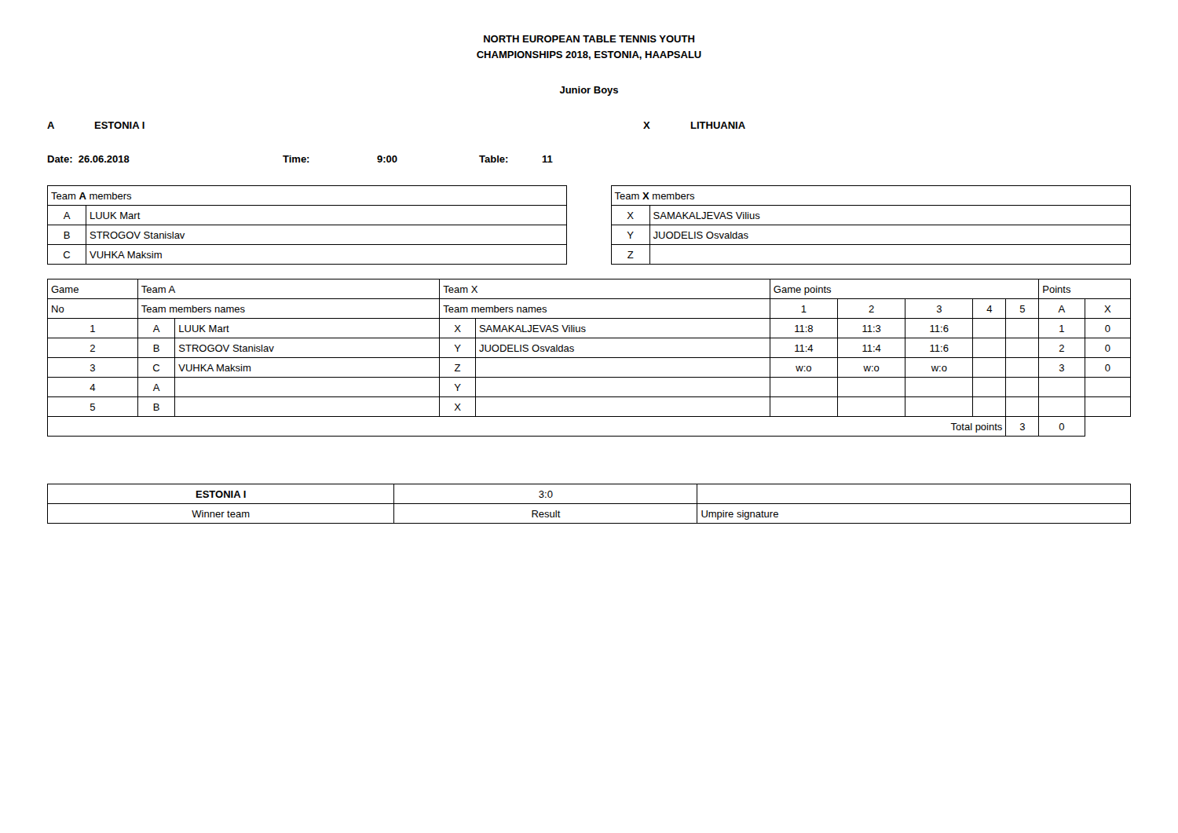NORTH EUROPEAN TABLE TENNIS YOUTH
CHAMPIONSHIPS 2018, ESTONIA, HAAPSALU
Junior Boys
AESTONIA I
XLITHUANIA
Date: 26.06.2018
Time:
9:00
Table:
11
| Team A members |
| A | LUUK Mart |
| B | STROGOV Stanislav |
| C | VUHKA Maksim |
| Team X members |
| X | SAMAKALJEVAS Vilius |
| Y | JUODELIS Osvaldas |
| Z | |
| Game | Team A | Team X | Game points | Points |
| No | Team members names | Team members names | 1 | 2 | 3 | 4 | 5 | A | X |
| 1 | A | LUUK Mart | X | SAMAKALJEVAS Vilius | 11:8 | 11:3 | 11:6 | | | 1 | 0 |
| 2 | B | STROGOV Stanislav | Y | JUODELIS Osvaldas | 11:4 | 11:4 | 11:6 | | | 2 | 0 |
| 3 | C | VUHKA Maksim | Z | | w:o | w:o | w:o | | | 3 | 0 |
| 4 | A | | Y | | | | | | | | |
| 5 | B | | X | | | | | | | | |
| Total points | 3 | 0 |
| ESTONIA I | 3:0 | |
| Winner team | Result | Umpire signature |